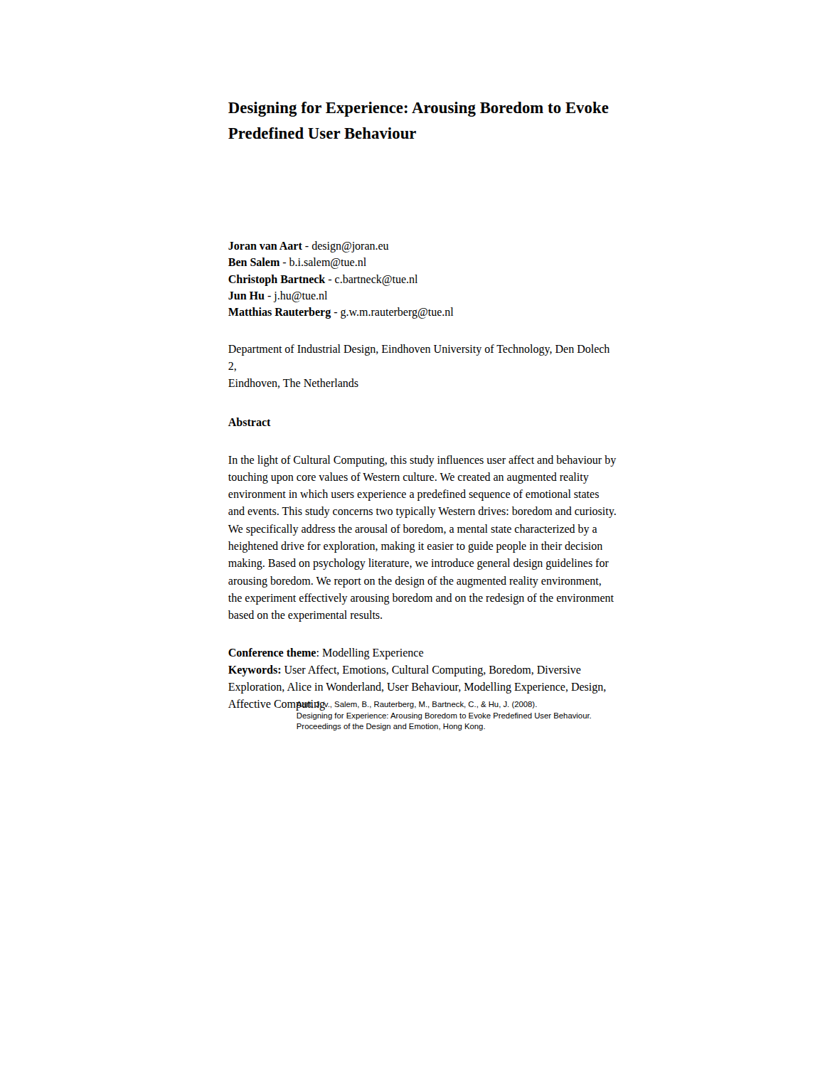Designing for Experience: Arousing Boredom to Evoke Predefined User Behaviour
Joran van Aart - design@joran.eu
Ben Salem - b.i.salem@tue.nl
Christoph Bartneck - c.bartneck@tue.nl
Jun Hu - j.hu@tue.nl
Matthias Rauterberg - g.w.m.rauterberg@tue.nl
Department of Industrial Design, Eindhoven University of Technology, Den Dolech 2,
Eindhoven, The Netherlands
Abstract
In the light of Cultural Computing, this study influences user affect and behaviour by touching upon core values of Western culture. We created an augmented reality environment in which users experience a predefined sequence of emotional states and events. This study concerns two typically Western drives: boredom and curiosity. We specifically address the arousal of boredom, a mental state characterized by a heightened drive for exploration, making it easier to guide people in their decision making. Based on psychology literature, we introduce general design guidelines for arousing boredom. We report on the design of the augmented reality environment, the experiment effectively arousing boredom and on the redesign of the environment based on the experimental results.
Conference theme: Modelling Experience
Keywords: User Affect, Emotions, Cultural Computing, Boredom, Diversive Exploration, Alice in Wonderland, User Behaviour, Modelling Experience, Design, Affective Computing
Aart, J. v., Salem, B., Rauterberg, M., Bartneck, C., & Hu, J. (2008).
Designing for Experience: Arousing Boredom to Evoke Predefined User Behaviour.
Proceedings of the Design and Emotion, Hong Kong.